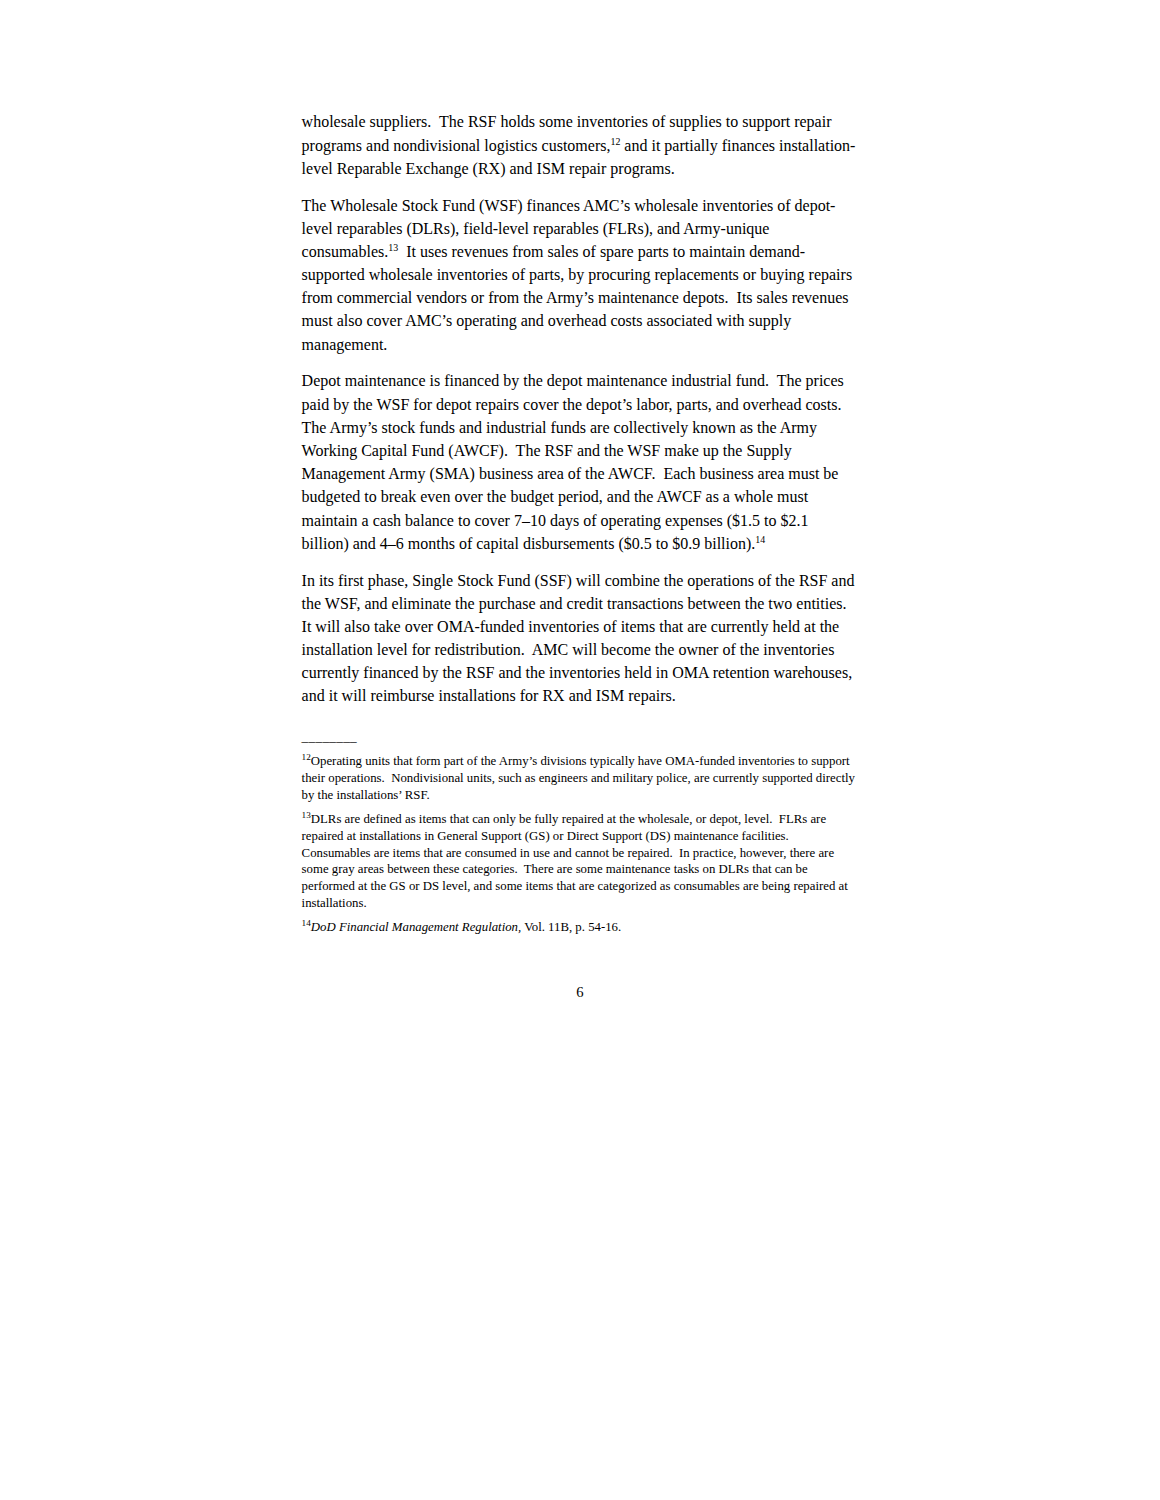wholesale suppliers. The RSF holds some inventories of supplies to support repair programs and nondivisional logistics customers,12 and it partially finances installation-level Reparable Exchange (RX) and ISM repair programs.
The Wholesale Stock Fund (WSF) finances AMC’s wholesale inventories of depot-level reparables (DLRs), field-level reparables (FLRs), and Army-unique consumables.13 It uses revenues from sales of spare parts to maintain demand-supported wholesale inventories of parts, by procuring replacements or buying repairs from commercial vendors or from the Army’s maintenance depots. Its sales revenues must also cover AMC’s operating and overhead costs associated with supply management.
Depot maintenance is financed by the depot maintenance industrial fund. The prices paid by the WSF for depot repairs cover the depot’s labor, parts, and overhead costs. The Army’s stock funds and industrial funds are collectively known as the Army Working Capital Fund (AWCF). The RSF and the WSF make up the Supply Management Army (SMA) business area of the AWCF. Each business area must be budgeted to break even over the budget period, and the AWCF as a whole must maintain a cash balance to cover 7–10 days of operating expenses ($1.5 to $2.1 billion) and 4–6 months of capital disbursements ($0.5 to $0.9 billion).14
In its first phase, Single Stock Fund (SSF) will combine the operations of the RSF and the WSF, and eliminate the purchase and credit transactions between the two entities. It will also take over OMA-funded inventories of items that are currently held at the installation level for redistribution. AMC will become the owner of the inventories currently financed by the RSF and the inventories held in OMA retention warehouses, and it will reimburse installations for RX and ISM repairs.
________
12Operating units that form part of the Army’s divisions typically have OMA-funded inventories to support their operations. Nondivisional units, such as engineers and military police, are currently supported directly by the installations’ RSF.
13DLRs are defined as items that can only be fully repaired at the wholesale, or depot, level. FLRs are repaired at installations in General Support (GS) or Direct Support (DS) maintenance facilities. Consumables are items that are consumed in use and cannot be repaired. In practice, however, there are some gray areas between these categories. There are some maintenance tasks on DLRs that can be performed at the GS or DS level, and some items that are categorized as consumables are being repaired at installations.
14DoD Financial Management Regulation, Vol. 11B, p. 54-16.
6